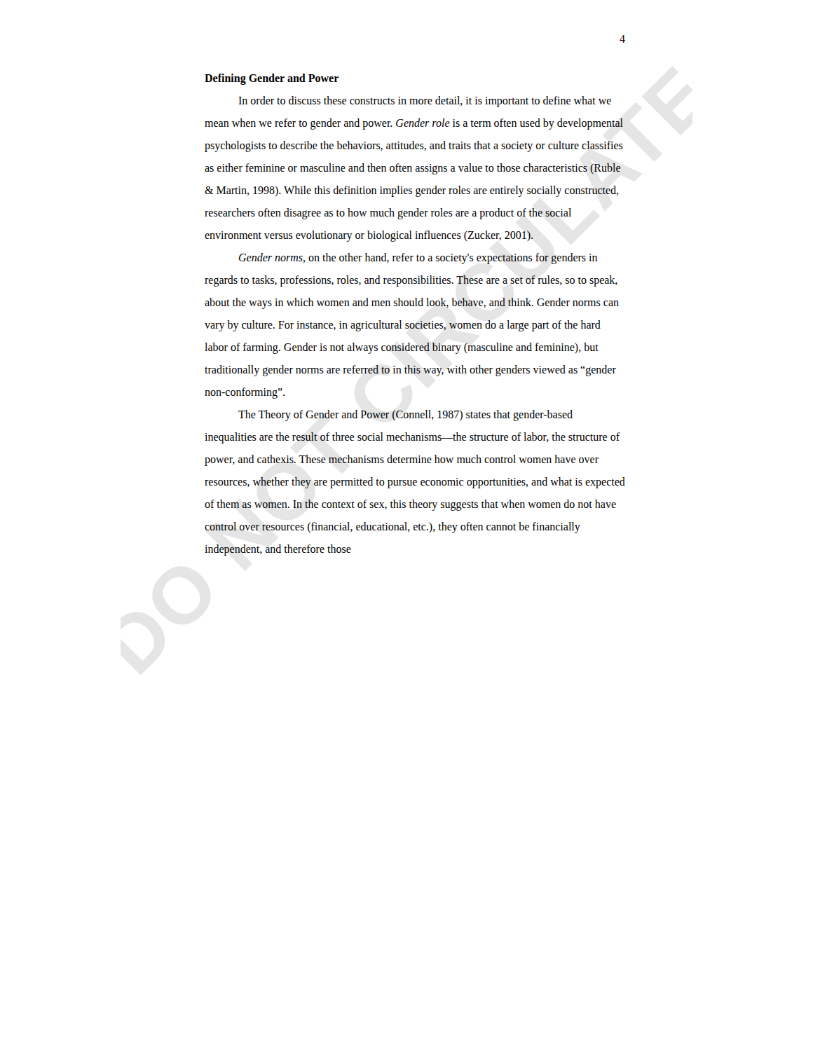4
DO NOT CIRCULATE
Defining Gender and Power
In order to discuss these constructs in more detail, it is important to define what we mean when we refer to gender and power. Gender role is a term often used by developmental psychologists to describe the behaviors, attitudes, and traits that a society or culture classifies as either feminine or masculine and then often assigns a value to those characteristics (Ruble & Martin, 1998). While this definition implies gender roles are entirely socially constructed, researchers often disagree as to how much gender roles are a product of the social environment versus evolutionary or biological influences (Zucker, 2001).
Gender norms, on the other hand, refer to a society's expectations for genders in regards to tasks, professions, roles, and responsibilities. These are a set of rules, so to speak, about the ways in which women and men should look, behave, and think. Gender norms can vary by culture. For instance, in agricultural societies, women do a large part of the hard labor of farming. Gender is not always considered binary (masculine and feminine), but traditionally gender norms are referred to in this way, with other genders viewed as “gender non-conforming”.
The Theory of Gender and Power (Connell, 1987) states that gender-based inequalities are the result of three social mechanisms—the structure of labor, the structure of power, and cathexis. These mechanisms determine how much control women have over resources, whether they are permitted to pursue economic opportunities, and what is expected of them as women. In the context of sex, this theory suggests that when women do not have control over resources (financial, educational, etc.), they often cannot be financially independent, and therefore those